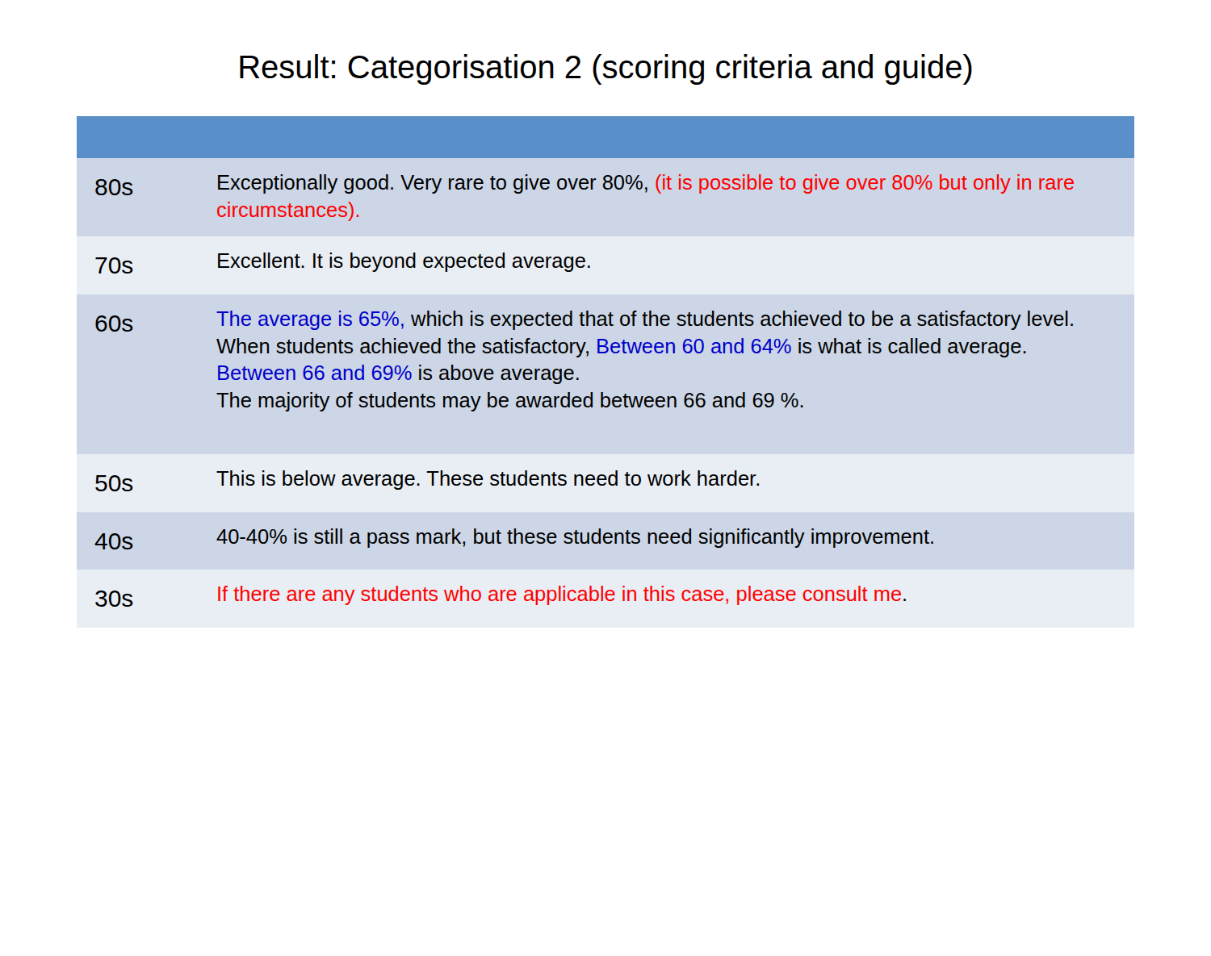Result: Categorisation 2 (scoring criteria and guide)
| 80s | Exceptionally good. Very rare to give over 80%, (it is possible to give over 80% but only in rare circumstances). |
| 70s | Excellent. It is beyond expected average. |
| 60s | The average is 65%, which is expected that of the students achieved to be a satisfactory level. When students achieved the satisfactory, Between 60 and 64% is what is called average. Between 66 and 69% is above average. The majority of students may be awarded between 66 and 69 %. |
| 50s | This is below average. These students need to work harder. |
| 40s | 40-40% is still a pass mark, but these students need significantly improvement. |
| 30s | If there are any students who are applicable in this case, please consult me . |